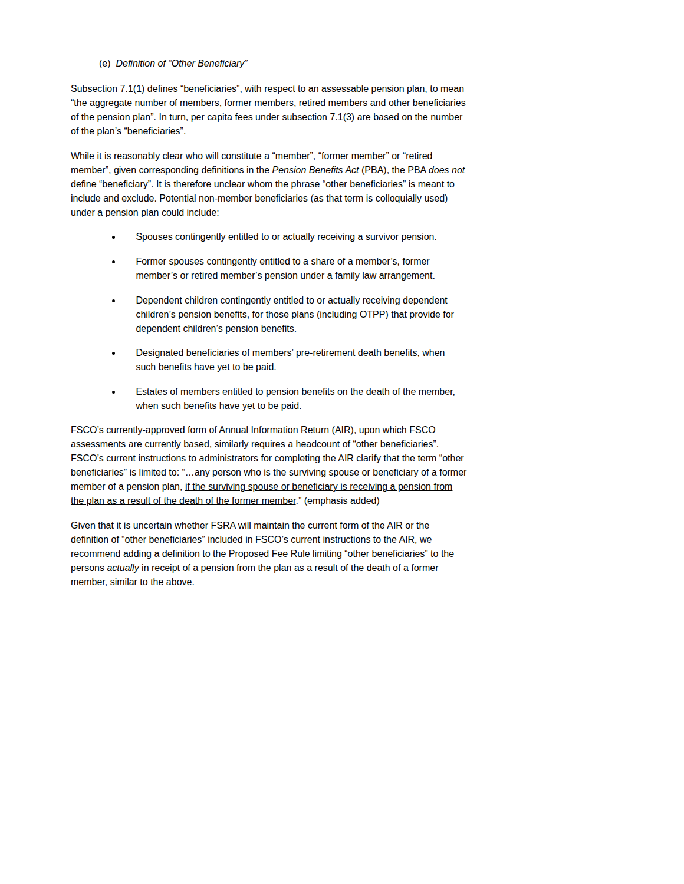(e) Definition of “Other Beneficiary”
Subsection 7.1(1) defines “beneficiaries”, with respect to an assessable pension plan, to mean “the aggregate number of members, former members, retired members and other beneficiaries of the pension plan”. In turn, per capita fees under subsection 7.1(3) are based on the number of the plan’s “beneficiaries”.
While it is reasonably clear who will constitute a “member”, “former member” or “retired member”, given corresponding definitions in the Pension Benefits Act (PBA), the PBA does not define “beneficiary”. It is therefore unclear whom the phrase “other beneficiaries” is meant to include and exclude. Potential non-member beneficiaries (as that term is colloquially used) under a pension plan could include:
Spouses contingently entitled to or actually receiving a survivor pension.
Former spouses contingently entitled to a share of a member’s, former member’s or retired member’s pension under a family law arrangement.
Dependent children contingently entitled to or actually receiving dependent children’s pension benefits, for those plans (including OTPP) that provide for dependent children’s pension benefits.
Designated beneficiaries of members’ pre-retirement death benefits, when such benefits have yet to be paid.
Estates of members entitled to pension benefits on the death of the member, when such benefits have yet to be paid.
FSCO’s currently-approved form of Annual Information Return (AIR), upon which FSCO assessments are currently based, similarly requires a headcount of “other beneficiaries”. FSCO’s current instructions to administrators for completing the AIR clarify that the term “other beneficiaries” is limited to: “…any person who is the surviving spouse or beneficiary of a former member of a pension plan, if the surviving spouse or beneficiary is receiving a pension from the plan as a result of the death of the former member.” (emphasis added)
Given that it is uncertain whether FSRA will maintain the current form of the AIR or the definition of “other beneficiaries” included in FSCO’s current instructions to the AIR, we recommend adding a definition to the Proposed Fee Rule limiting “other beneficiaries” to the persons actually in receipt of a pension from the plan as a result of the death of a former member, similar to the above.